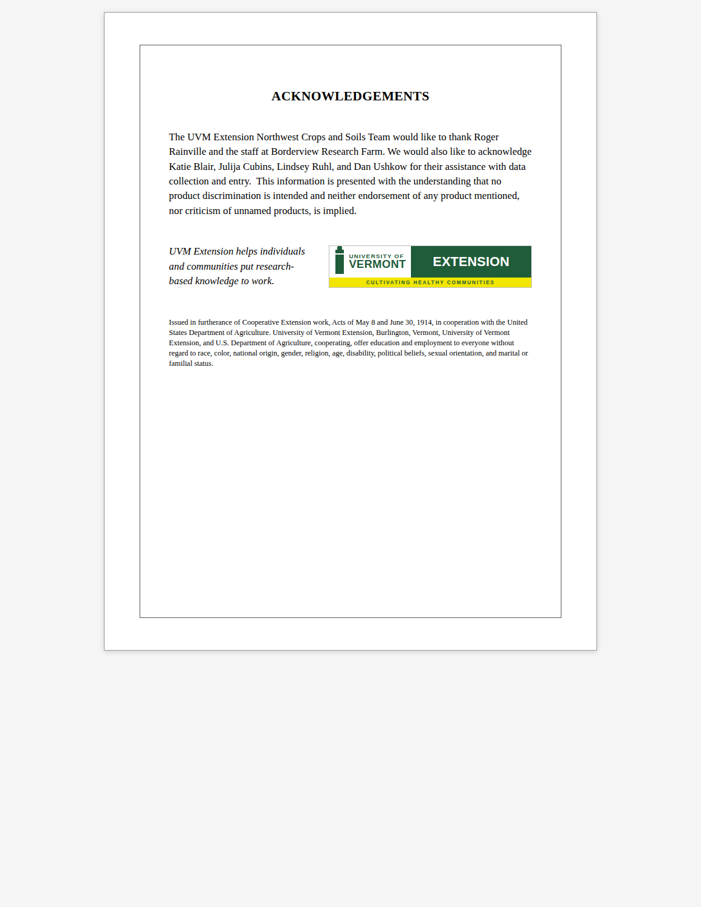ACKNOWLEDGEMENTS
The UVM Extension Northwest Crops and Soils Team would like to thank Roger Rainville and the staff at Borderview Research Farm. We would also like to acknowledge Katie Blair, Julija Cubins, Lindsey Ruhl, and Dan Ushkow for their assistance with data collection and entry. This information is presented with the understanding that no product discrimination is intended and neither endorsement of any product mentioned, nor criticism of unnamed products, is implied.
UVM Extension helps individuals and communities put research-based knowledge to work.
UNIVERSITY OF VERMONT
EXTENSION
CULTIVATING HEALTHY COMMUNITIES
Issued in furtherance of Cooperative Extension work, Acts of May 8 and June 30, 1914, in cooperation with the United States Department of Agriculture. University of Vermont Extension, Burlington, Vermont, University of Vermont Extension, and U.S. Department of Agriculture, cooperating, offer education and employment to everyone without regard to race, color, national origin, gender, religion, age, disability, political beliefs, sexual orientation, and marital or familial status.